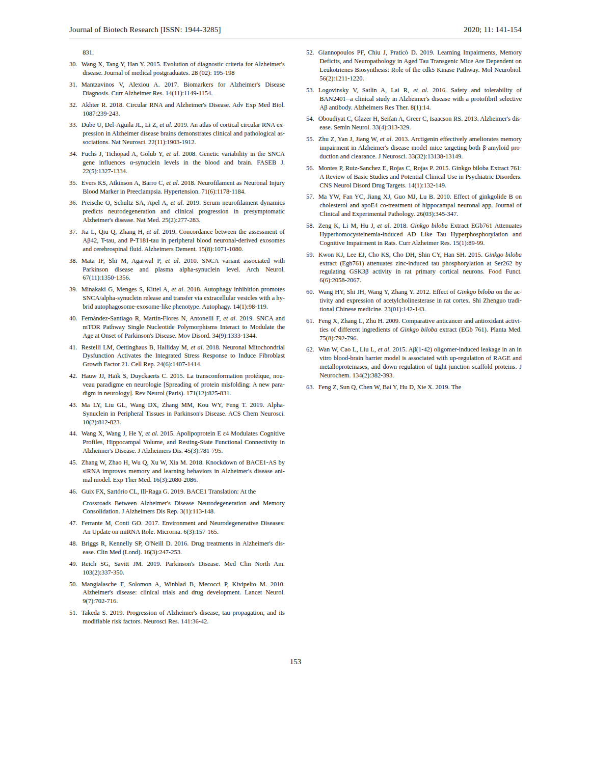Journal of Biotech Research [ISSN: 1944-3285]
2020; 11: 141-154
831.
30. Wang X, Tang Y, Han Y. 2015. Evolution of diagnostic criteria for Alzheimer's disease. Journal of medical postgraduates. 28 (02): 195-198
31. Mantzavinos V, Alexiou A. 2017. Biomarkers for Alzheimer's Disease Diagnosis. Curr Alzheimer Res. 14(11):1149-1154.
32. Akhter R. 2018. Circular RNA and Alzheimer's Disease. Adv Exp Med Biol. 1087:239-243.
33. Dube U, Del-Aguila JL, Li Z, et al. 2019. An atlas of cortical circular RNA expression in Alzheimer disease brains demonstrates clinical and pathological associations. Nat Neurosci. 22(11):1903-1912.
34. Fuchs J, Tichopad A, Golub Y, et al. 2008. Genetic variability in the SNCA gene influences α-synuclein levels in the blood and brain. FASEB J. 22(5):1327-1334.
35. Evers KS, Atkinson A, Barro C, et al. 2018. Neurofilament as Neuronal Injury Blood Marker in Preeclampsia. Hypertension. 71(6):1178-1184.
36. Preische O, Schultz SA, Apel A, et al. 2019. Serum neurofilament dynamics predicts neurodegeneration and clinical progression in presymptomatic Alzheimer's disease. Nat Med. 25(2):277-283.
37. Jia L, Qiu Q, Zhang H, et al. 2019. Concordance between the assessment of Aβ42, T-tau, and P-T181-tau in peripheral blood neuronal-derived exosomes and cerebrospinal fluid. Alzheimers Dement. 15(8):1071-1080.
38. Mata IF, Shi M, Agarwal P, et al. 2010. SNCA variant associated with Parkinson disease and plasma alpha-synuclein level. Arch Neurol. 67(11):1350-1356.
39. Minakaki G, Menges S, Kittel A, et al. 2018. Autophagy inhibition promotes SNCA/alpha-synuclein release and transfer via extracellular vesicles with a hybrid autophagosome-exosome-like phenotype. Autophagy. 14(1):98-119.
40. Fernández-Santiago R, Martín-Flores N, Antonelli F, et al. 2019. SNCA and mTOR Pathway Single Nucleotide Polymorphisms Interact to Modulate the Age at Onset of Parkinson's Disease. Mov Disord. 34(9):1333-1344.
41. Restelli LM, Oettinghaus B, Halliday M, et al. 2018. Neuronal Mitochondrial Dysfunction Activates the Integrated Stress Response to Induce Fibroblast Growth Factor 21. Cell Rep. 24(6):1407-1414.
42. Hauw JJ, Haïk S, Duyckaerts C. 2015. La transconformation protéique, nouveau paradigme en neurologie [Spreading of protein misfolding: A new paradigm in neurology]. Rev Neurol (Paris). 171(12):825-831.
43. Ma LY, Liu GL, Wang DX, Zhang MM, Kou WY, Feng T. 2019. Alpha-Synuclein in Peripheral Tissues in Parkinson's Disease. ACS Chem Neurosci. 10(2):812-823.
44. Wang X, Wang J, He Y, et al. 2015. Apolipoprotein E ε4 Modulates Cognitive Profiles, Hippocampal Volume, and Resting-State Functional Connectivity in Alzheimer's Disease. J Alzheimers Dis. 45(3):781-795.
45. Zhang W, Zhao H, Wu Q, Xu W, Xia M. 2018. Knockdown of BACE1-AS by siRNA improves memory and learning behaviors in Alzheimer's disease animal model. Exp Ther Med. 16(3):2080-2086.
46. Guix FX, Sartório CL, Ill-Raga G. 2019. BACE1 Translation: At the
Crossroads Between Alzheimer's Disease Neurodegeneration and Memory Consolidation. J Alzheimers Dis Rep. 3(1):113-148.
47. Ferrante M, Conti GO. 2017. Environment and Neurodegenerative Diseases: An Update on miRNA Role. Microrna. 6(3):157-165.
48. Briggs R, Kennelly SP, O'Neill D. 2016. Drug treatments in Alzheimer's disease. Clin Med (Lond). 16(3):247-253.
49. Reich SG, Savitt JM. 2019. Parkinson's Disease. Med Clin North Am. 103(2):337-350.
50. Mangialasche F, Solomon A, Winblad B, Mecocci P, Kivipelto M. 2010. Alzheimer's disease: clinical trials and drug development. Lancet Neurol. 9(7):702-716.
51. Takeda S. 2019. Progression of Alzheimer's disease, tau propagation, and its modifiable risk factors. Neurosci Res. 141:36-42.
52. Giannopoulos PF, Chiu J, Praticò D. 2019. Learning Impairments, Memory Deficits, and Neuropathology in Aged Tau Transgenic Mice Are Dependent on Leukotrienes Biosynthesis: Role of the cdk5 Kinase Pathway. Mol Neurobiol. 56(2):1211-1220.
53. Logovinsky V, Satlin A, Lai R, et al. 2016. Safety and tolerability of BAN2401--a clinical study in Alzheimer's disease with a protofibril selective Aβ antibody. Alzheimers Res Ther. 8(1):14.
54. Oboudiyat C, Glazer H, Seifan A, Greer C, Isaacson RS. 2013. Alzheimer's disease. Semin Neurol. 33(4):313-329.
55. Zhu Z, Yan J, Jiang W, et al. 2013. Arctigenin effectively ameliorates memory impairment in Alzheimer's disease model mice targeting both β-amyloid production and clearance. J Neurosci. 33(32):13138-13149.
56. Montes P, Ruiz-Sanchez E, Rojas C, Rojas P. 2015. Ginkgo biloba Extract 761: A Review of Basic Studies and Potential Clinical Use in Psychiatric Disorders. CNS Neurol Disord Drug Targets. 14(1):132-149.
57. Ma YW, Fan YC, Jiang XJ, Guo MJ, Lu B. 2010. Effect of ginkgolide B on cholesterol and apoE4 co-treatment of hippocampal neuronal app. Journal of Clinical and Experimental Pathology. 26(03):345-347.
58. Zeng K, Li M, Hu J, et al. 2018. Ginkgo biloba Extract EGb761 Attenuates Hyperhomocysteinemia-induced AD Like Tau Hyperphosphorylation and Cognitive Impairment in Rats. Curr Alzheimer Res. 15(1):89-99.
59. Kwon KJ, Lee EJ, Cho KS, Cho DH, Shin CY, Han SH. 2015. Ginkgo biloba extract (Egb761) attenuates zinc-induced tau phosphorylation at Ser262 by regulating GSK3β activity in rat primary cortical neurons. Food Funct. 6(6):2058-2067.
60. Wang HY, Shi JH, Wang Y, Zhang Y. 2012. Effect of Ginkgo biloba on the activity and expression of acetylcholinesterase in rat cortex. Shi Zhenguo traditional Chinese medicine. 23(01):142-143.
61. Feng X, Zhang L, Zhu H. 2009. Comparative anticancer and antioxidant activities of different ingredients of Ginkgo biloba extract (EGb 761). Planta Med. 75(8):792-796.
62. Wan W, Cao L, Liu L, et al. 2015. Aβ(1-42) oligomer-induced leakage in an in vitro blood-brain barrier model is associated with up-regulation of RAGE and metalloproteinases, and down-regulation of tight junction scaffold proteins. J Neurochem. 134(2):382-393.
63. Feng Z, Sun Q, Chen W, Bai Y, Hu D, Xie X. 2019. The
153